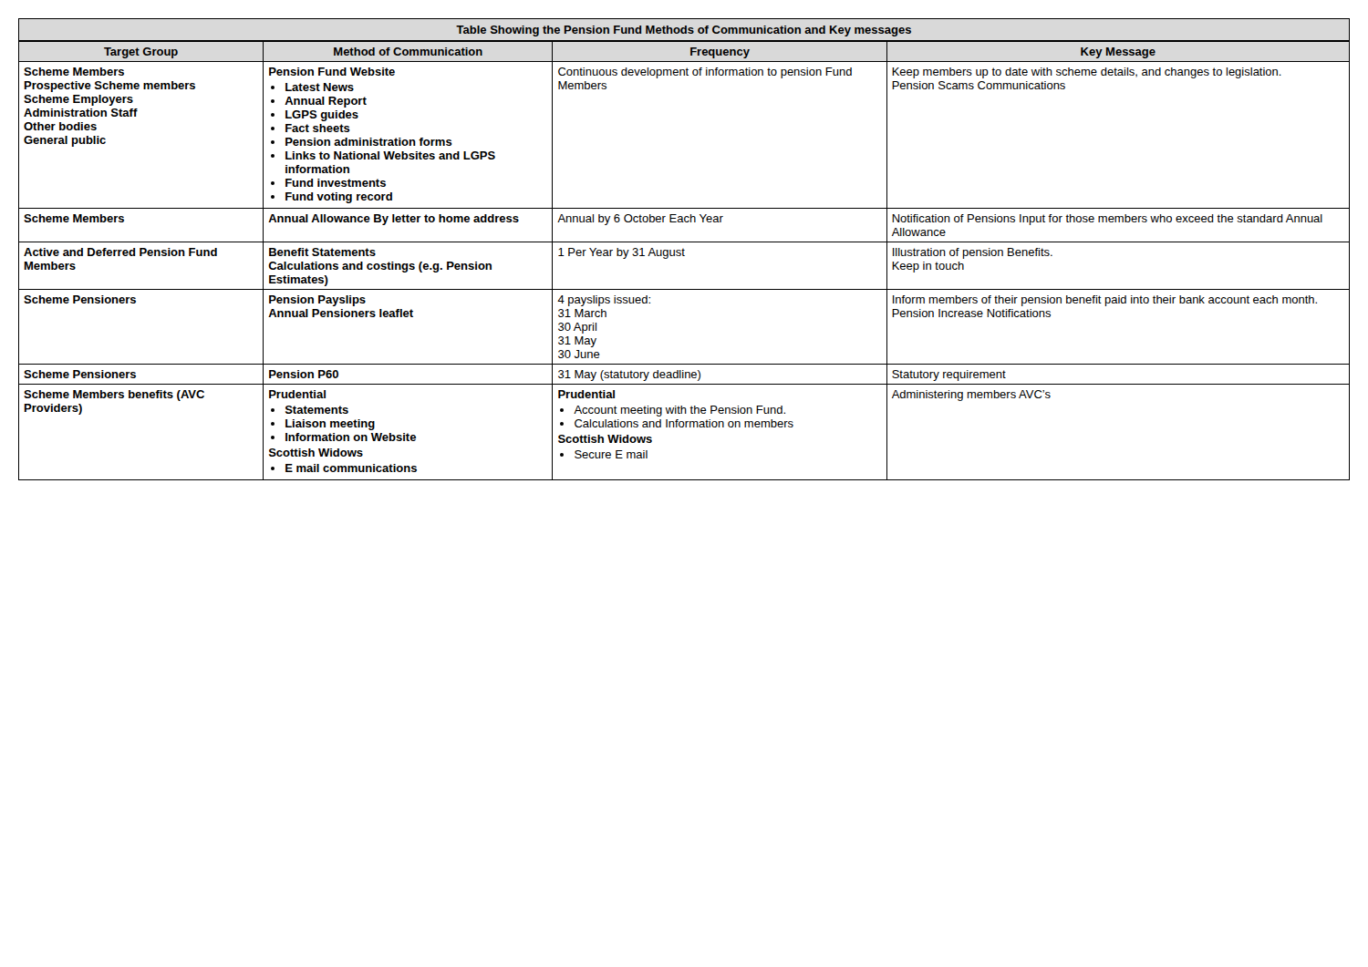Table Showing the Pension Fund Methods of Communication and Key messages
| Target Group | Method of Communication | Frequency | Key Message |
| --- | --- | --- | --- |
| Scheme Members Prospective Scheme members Scheme Employers Administration Staff Other bodies General public | Pension Fund Website Latest News Annual Report LGPS guides Fact sheets Pension administration forms Links to National Websites and LGPS information Fund investments Fund voting record | Continuous development of information to pension Fund Members | Keep members up to date with scheme details, and changes to legislation. Pension Scams Communications |
| Scheme Members | Annual Allowance By letter to home address | Annual by 6 October Each Year | Notification of Pensions Input for those members who exceed the standard Annual Allowance |
| Active and Deferred Pension Fund Members | Benefit Statements Calculations and costings (e.g. Pension Estimates) | 1 Per Year by 31 August | Illustration of pension Benefits. Keep in touch |
| Scheme Pensioners | Pension Payslips Annual Pensioners leaflet | 4 payslips issued: 31 March 30 April 31 May 30 June | Inform members of their pension benefit paid into their bank account each month. Pension Increase Notifications |
| Scheme Pensioners | Pension P60 | 31 May (statutory deadline) | Statutory requirement |
| Scheme Members benefits (AVC Providers) | Prudential Statements Liaison meeting Information on Website Scottish Widows E mail communications | Prudential Account meeting with the Pension Fund. Calculations and Information on members Scottish Widows Secure E mail | Administering members AVC’s |